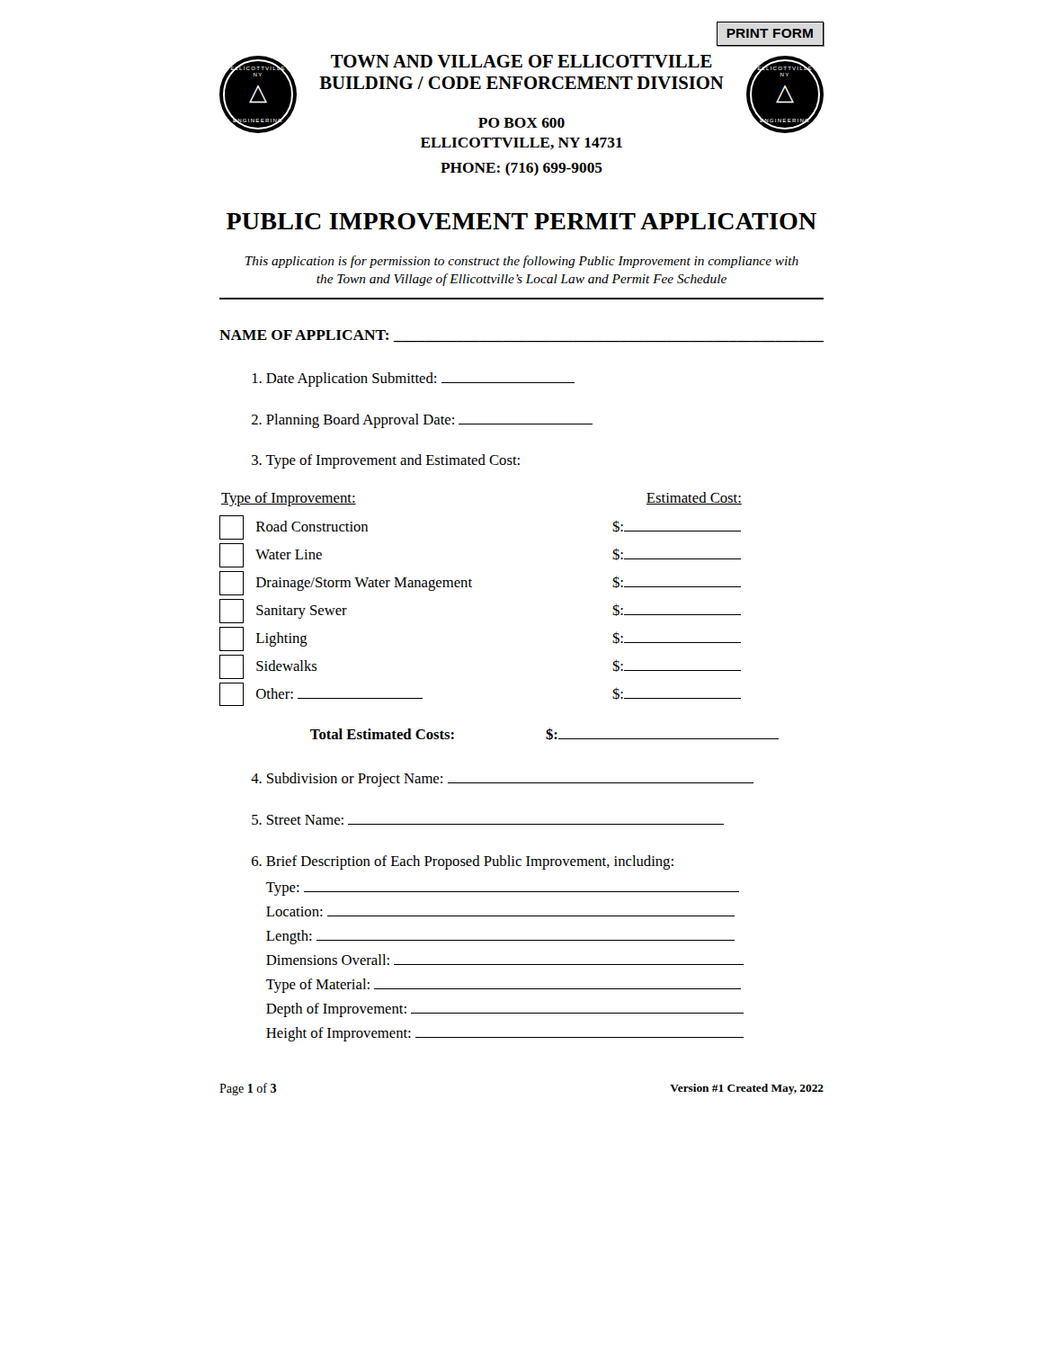PRINT FORM
ELLICOTTVILLE NY
△
ENGINEERING
ELLICOTTVILLE NY
△
ENGINEERING
TOWN AND VILLAGE OF ELLICOTTVILLE
BUILDING / CODE ENFORCEMENT DIVISION
PO BOX 600
ELLICOTTVILLE, NY 14731
PHONE: (716) 699-9005
PUBLIC IMPROVEMENT PERMIT APPLICATION
This application is for permission to construct the following Public Improvement in compliance with the Town and Village of Ellicottville’s Local Law and Permit Fee Schedule
NAME OF APPLICANT: _______________________________________________________________________
Date Application Submitted:
Planning Board Approval Date:
Type of Improvement and Estimated Cost:
Type of Improvement: Estimated Cost:
| | Road Construction | $: |
| | Water Line | $: |
| | Drainage/Storm Water Management | $: |
| | Sanitary Sewer | $: |
| | Lighting | $: |
| | Sidewalks | $: |
| | Other: | $: |
Total Estimated Costs: $:
Subdivision or Project Name:
Street Name:
Brief Description of Each Proposed Public Improvement, including:
Type:
Location:
Length:
Dimensions Overall:
Type of Material:
Depth of Improvement:
Height of Improvement:
Page 1 of 3
Version #1 Created May, 2022